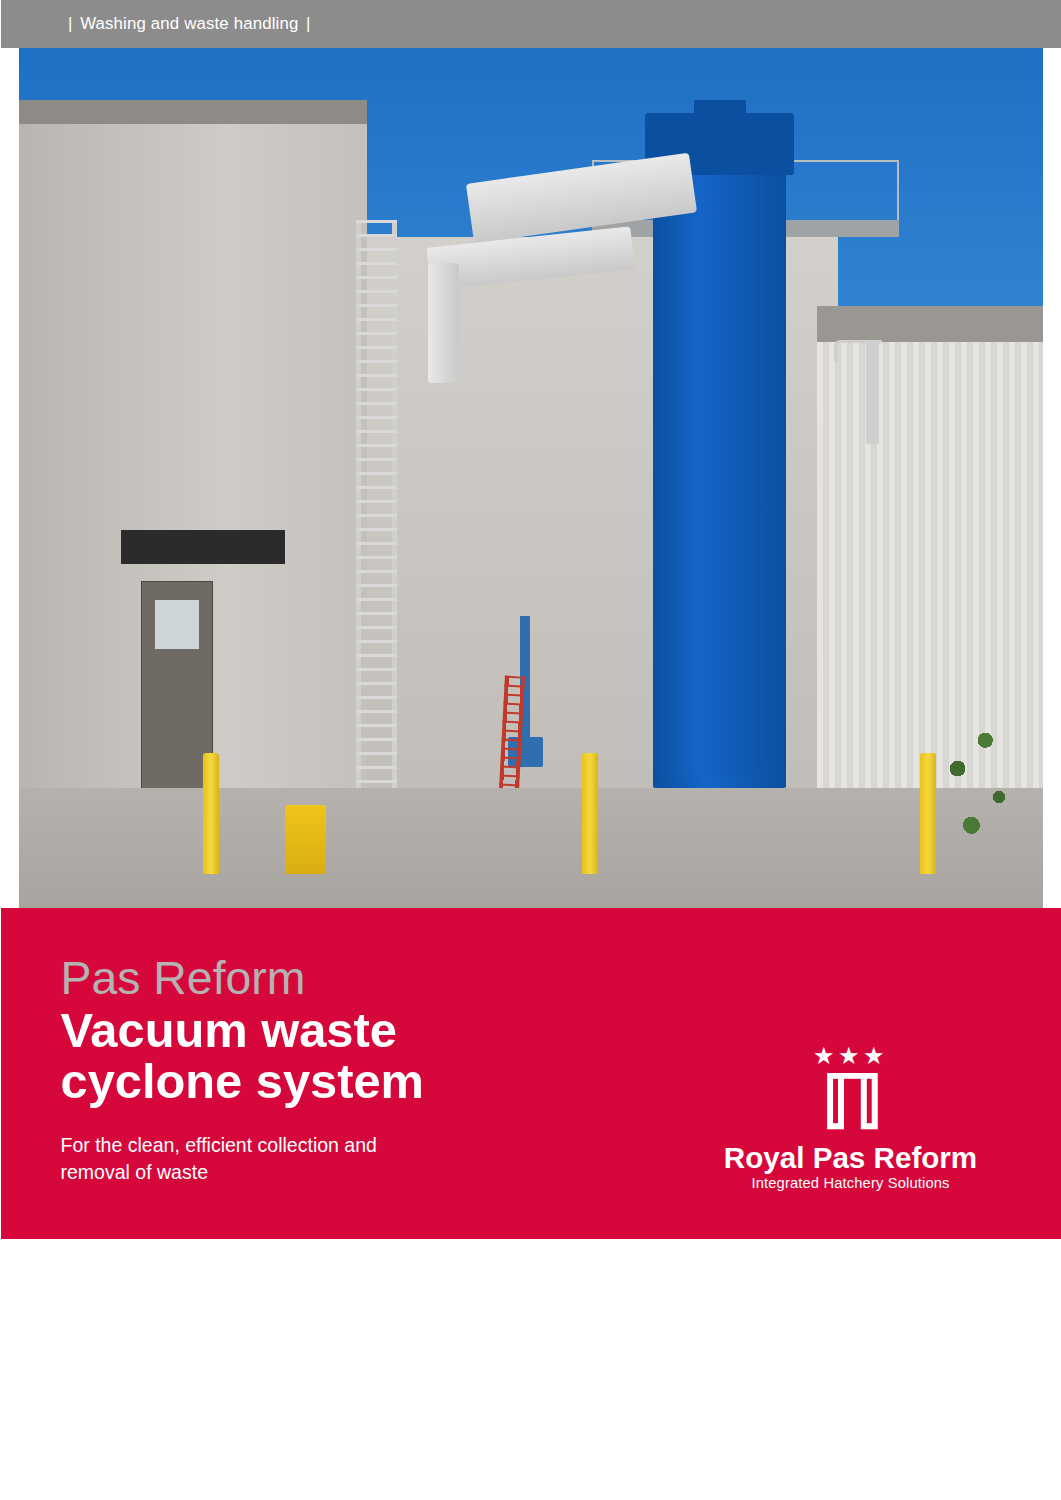|Washing and waste handling|
Pas Reform
Vacuum waste
cyclone system
For the clean, efficient collection and
removal of waste
★★★
ℿ
Royal Pas Reform
Integrated Hatchery Solutions